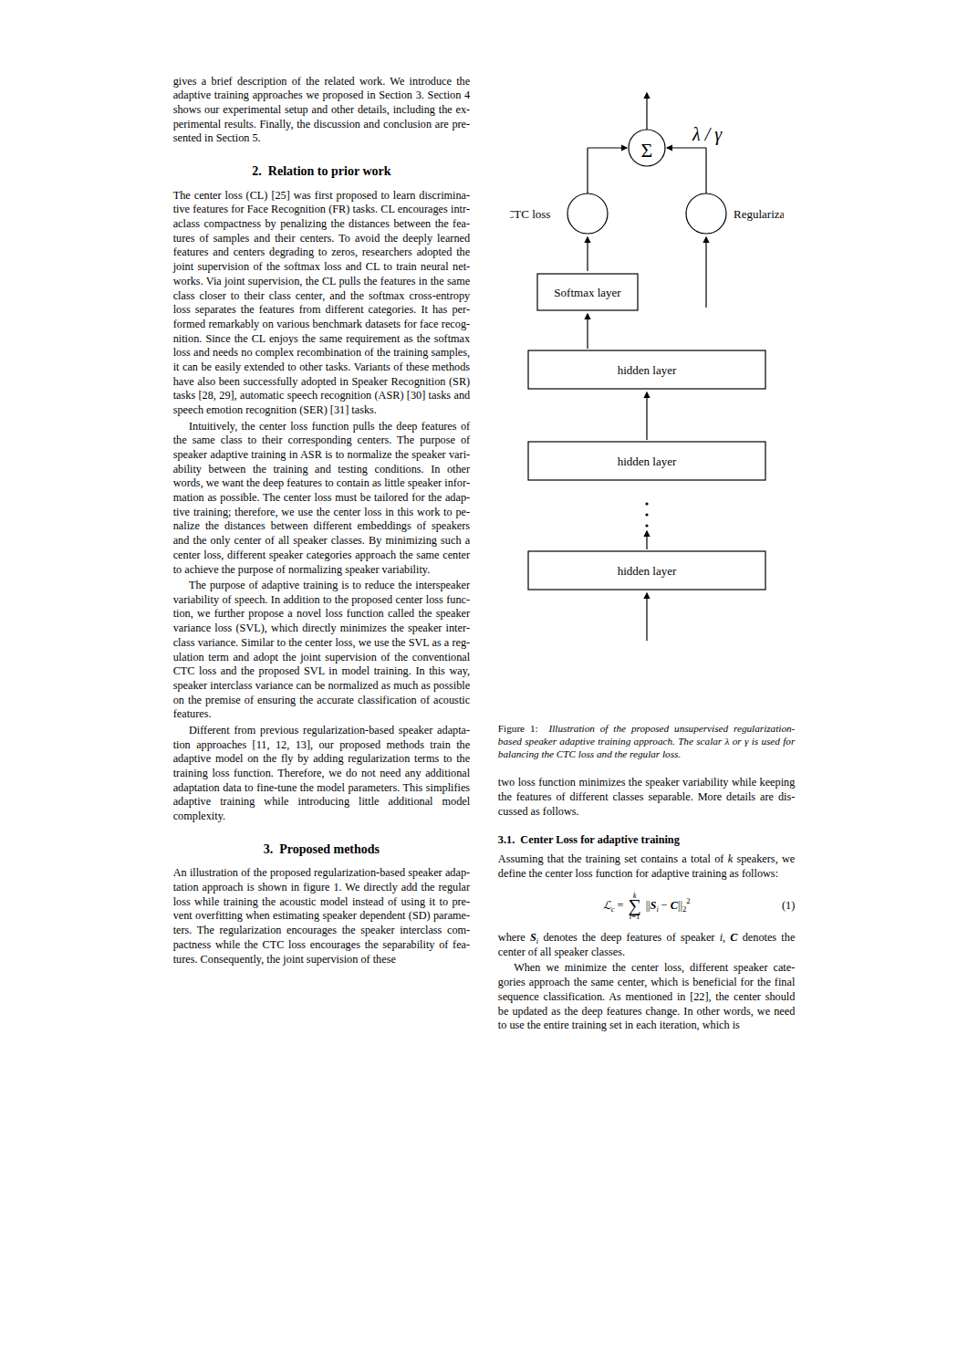gives a brief description of the related work. We introduce the adaptive training approaches we proposed in Section 3. Section 4 shows our experimental setup and other details, including the experimental results. Finally, the discussion and conclusion are presented in Section 5.
2. Relation to prior work
The center loss (CL) [25] was first proposed to learn discriminative features for Face Recognition (FR) tasks. CL encourages intraclass compactness by penalizing the distances between the features of samples and their centers. To avoid the deeply learned features and centers degrading to zeros, researchers adopted the joint supervision of the softmax loss and CL to train neural networks. Via joint supervision, the CL pulls the features in the same class closer to their class center, and the softmax cross-entropy loss separates the features from different categories. It has performed remarkably on various benchmark datasets for face recognition. Since the CL enjoys the same requirement as the softmax loss and needs no complex recombination of the training samples, it can be easily extended to other tasks. Variants of these methods have also been successfully adopted in Speaker Recognition (SR) tasks [28, 29], automatic speech recognition (ASR) [30] tasks and speech emotion recognition (SER) [31] tasks.
Intuitively, the center loss function pulls the deep features of the same class to their corresponding centers. The purpose of speaker adaptive training in ASR is to normalize the speaker variability between the training and testing conditions. In other words, we want the deep features to contain as little speaker information as possible. The center loss must be tailored for the adaptive training; therefore, we use the center loss in this work to penalize the distances between different embeddings of speakers and the only center of all speaker classes. By minimizing such a center loss, different speaker categories approach the same center to achieve the purpose of normalizing speaker variability.
The purpose of adaptive training is to reduce the interspeaker variability of speech. In addition to the proposed center loss function, we further propose a novel loss function called the speaker variance loss (SVL), which directly minimizes the speaker interclass variance. Similar to the center loss, we use the SVL as a regulation term and adopt the joint supervision of the conventional CTC loss and the proposed SVL in model training. In this way, speaker interclass variance can be normalized as much as possible on the premise of ensuring the accurate classification of acoustic features.
Different from previous regularization-based speaker adaptation approaches [11, 12, 13], our proposed methods train the adaptive model on the fly by adding regularization terms to the training loss function. Therefore, we do not need any additional adaptation data to fine-tune the model parameters. This simplifies adaptive training while introducing little additional model complexity.
3. Proposed methods
An illustration of the proposed regularization-based speaker adaptation approach is shown in figure 1. We directly add the regular loss while training the acoustic model instead of using it to prevent overfitting when estimating speaker dependent (SD) parameters. The regularization encourages the speaker interclass compactness while the CTC loss encourages the separability of features. Consequently, the joint supervision of these
Σ λ / γ CTC loss Regularization Softmax layer hidden layer hidden layer hidden layer
Figure 1: Illustration of the proposed unsupervised regularization-based speaker adaptive training approach. The scalar λ or γ is used for balancing the CTC loss and the regular loss.
two loss function minimizes the speaker variability while keeping the features of different classes separable. More details are discussed as follows.
3.1. Center Loss for adaptive training
Assuming that the training set contains a total of k speakers, we define the center loss function for adaptive training as follows:
ℒc = k ∑ i=1 ||Si − C||22
(1)
where Si denotes the deep features of speaker i, C denotes the center of all speaker classes.
When we minimize the center loss, different speaker categories approach the same center, which is beneficial for the final sequence classification. As mentioned in [22], the center should be updated as the deep features change. In other words, we need to use the entire training set in each iteration, which is